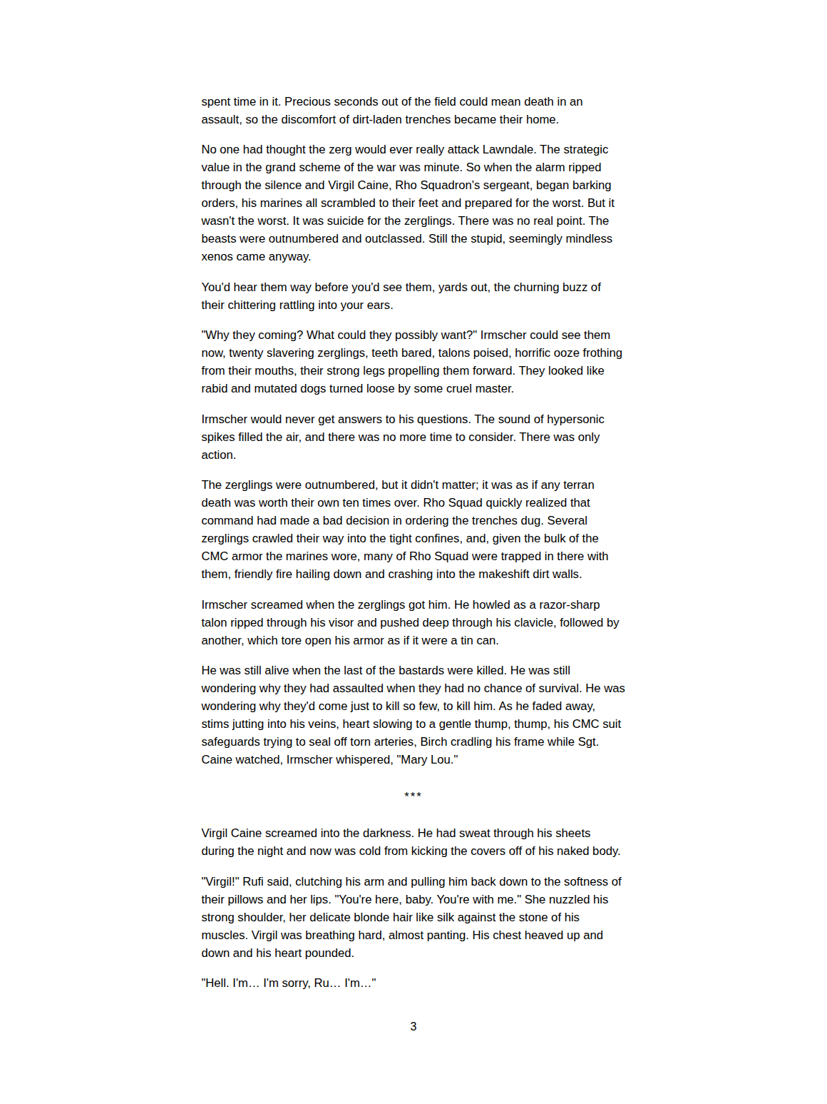spent time in it. Precious seconds out of the field could mean death in an assault, so the discomfort of dirt-laden trenches became their home.
No one had thought the zerg would ever really attack Lawndale. The strategic value in the grand scheme of the war was minute. So when the alarm ripped through the silence and Virgil Caine, Rho Squadron's sergeant, began barking orders, his marines all scrambled to their feet and prepared for the worst. But it wasn't the worst. It was suicide for the zerglings. There was no real point. The beasts were outnumbered and outclassed. Still the stupid, seemingly mindless xenos came anyway.
You'd hear them way before you'd see them, yards out, the churning buzz of their chittering rattling into your ears.
"Why they coming? What could they possibly want?" Irmscher could see them now, twenty slavering zerglings, teeth bared, talons poised, horrific ooze frothing from their mouths, their strong legs propelling them forward. They looked like rabid and mutated dogs turned loose by some cruel master.
Irmscher would never get answers to his questions. The sound of hypersonic spikes filled the air, and there was no more time to consider. There was only action.
The zerglings were outnumbered, but it didn't matter; it was as if any terran death was worth their own ten times over. Rho Squad quickly realized that command had made a bad decision in ordering the trenches dug. Several zerglings crawled their way into the tight confines, and, given the bulk of the CMC armor the marines wore, many of Rho Squad were trapped in there with them, friendly fire hailing down and crashing into the makeshift dirt walls.
Irmscher screamed when the zerglings got him. He howled as a razor-sharp talon ripped through his visor and pushed deep through his clavicle, followed by another, which tore open his armor as if it were a tin can.
He was still alive when the last of the bastards were killed. He was still wondering why they had assaulted when they had no chance of survival. He was wondering why they'd come just to kill so few, to kill him. As he faded away, stims jutting into his veins, heart slowing to a gentle thump, thump, his CMC suit safeguards trying to seal off torn arteries, Birch cradling his frame while Sgt. Caine watched, Irmscher whispered, "Mary Lou."
***
Virgil Caine screamed into the darkness. He had sweat through his sheets during the night and now was cold from kicking the covers off of his naked body.
"Virgil!" Rufi said, clutching his arm and pulling him back down to the softness of their pillows and her lips. "You're here, baby. You're with me." She nuzzled his strong shoulder, her delicate blonde hair like silk against the stone of his muscles. Virgil was breathing hard, almost panting. His chest heaved up and down and his heart pounded.
"Hell. I'm… I'm sorry, Ru… I'm…"
3